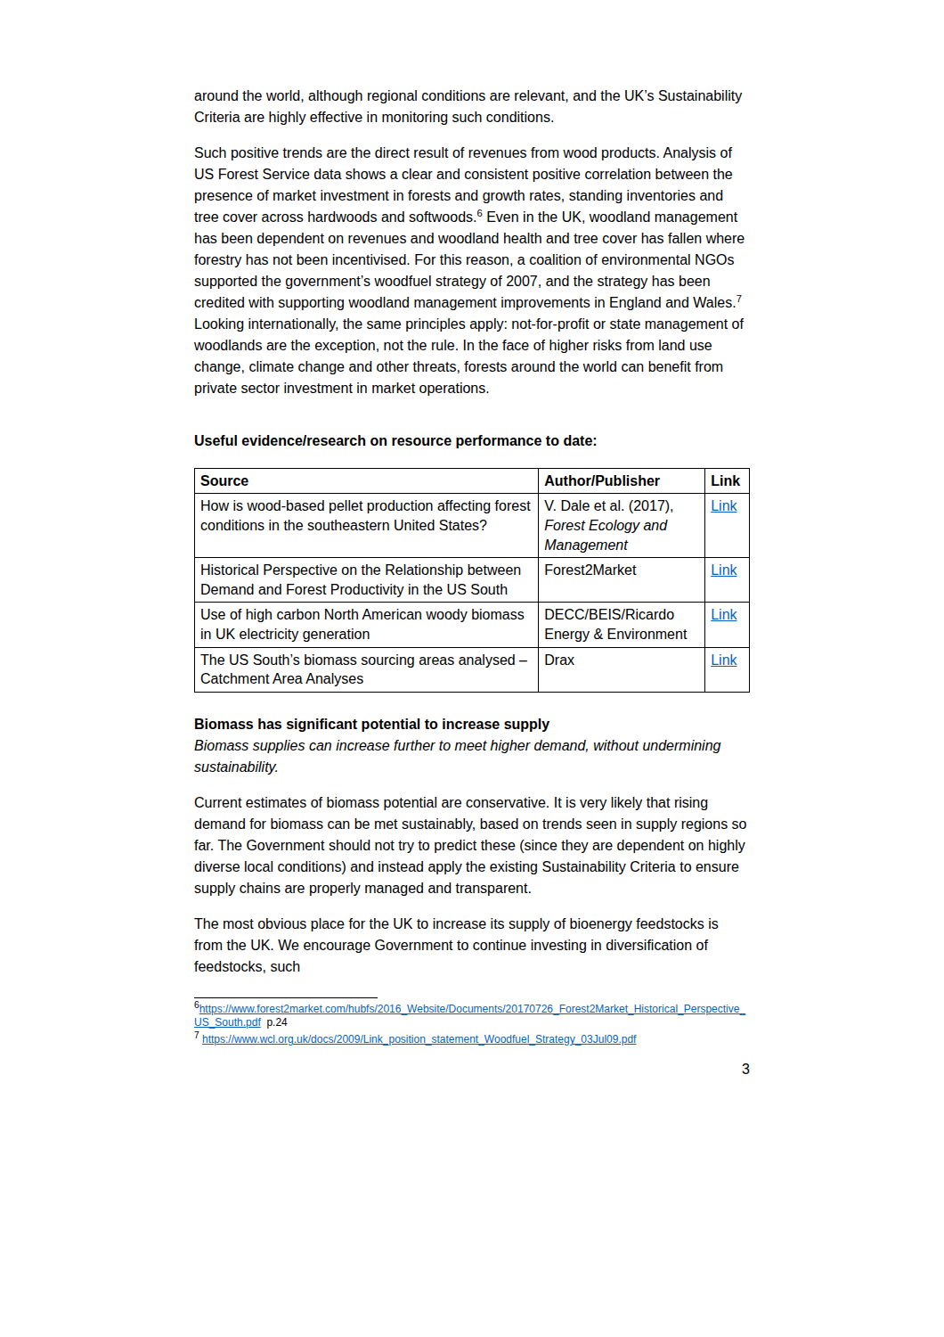around the world, although regional conditions are relevant, and the UK’s Sustainability Criteria are highly effective in monitoring such conditions.
Such positive trends are the direct result of revenues from wood products. Analysis of US Forest Service data shows a clear and consistent positive correlation between the presence of market investment in forests and growth rates, standing inventories and tree cover across hardwoods and softwoods.6 Even in the UK, woodland management has been dependent on revenues and woodland health and tree cover has fallen where forestry has not been incentivised. For this reason, a coalition of environmental NGOs supported the government’s woodfuel strategy of 2007, and the strategy has been credited with supporting woodland management improvements in England and Wales.7 Looking internationally, the same principles apply: not-for-profit or state management of woodlands are the exception, not the rule. In the face of higher risks from land use change, climate change and other threats, forests around the world can benefit from private sector investment in market operations.
Useful evidence/research on resource performance to date:
| Source | Author/Publisher | Link |
| --- | --- | --- |
| How is wood-based pellet production affecting forest conditions in the southeastern United States? | V. Dale et al. (2017), Forest Ecology and Management | Link |
| Historical Perspective on the Relationship between Demand and Forest Productivity in the US South | Forest2Market | Link |
| Use of high carbon North American woody biomass in UK electricity generation | DECC/BEIS/Ricardo Energy & Environment | Link |
| The US South’s biomass sourcing areas analysed – Catchment Area Analyses | Drax | Link |
Biomass has significant potential to increase supply
Biomass supplies can increase further to meet higher demand, without undermining sustainability.
Current estimates of biomass potential are conservative. It is very likely that rising demand for biomass can be met sustainably, based on trends seen in supply regions so far. The Government should not try to predict these (since they are dependent on highly diverse local conditions) and instead apply the existing Sustainability Criteria to ensure supply chains are properly managed and transparent.
The most obvious place for the UK to increase its supply of bioenergy feedstocks is from the UK. We encourage Government to continue investing in diversification of feedstocks, such
6https://www.forest2market.com/hubfs/2016_Website/Documents/20170726_Forest2Market_Historical_Perspective_US_South.pdf p.24
7 https://www.wcl.org.uk/docs/2009/Link_position_statement_Woodfuel_Strategy_03Jul09.pdf
3